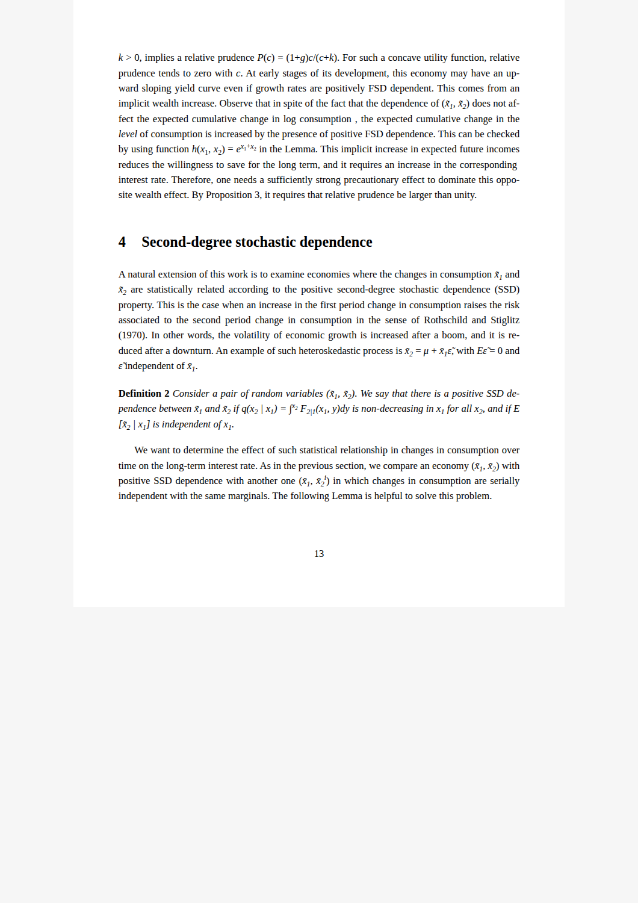k > 0, implies a relative prudence P(c) = (1+g)c/(c+k). For such a concave utility function, relative prudence tends to zero with c. At early stages of its development, this economy may have an upward sloping yield curve even if growth rates are positively FSD dependent. This comes from an implicit wealth increase. Observe that in spite of the fact that the dependence of (x̃1, x̃2) does not affect the expected cumulative change in log consumption , the expected cumulative change in the level of consumption is increased by the presence of positive FSD dependence. This can be checked by using function h(x1, x2) = ex1+x2 in the Lemma. This implicit increase in expected future incomes reduces the willingness to save for the long term, and it requires an increase in the corresponding interest rate. Therefore, one needs a sufficiently strong precautionary effect to dominate this opposite wealth effect. By Proposition 3, it requires that relative prudence be larger than unity.
4 Second-degree stochastic dependence
A natural extension of this work is to examine economies where the changes in consumption x̃1 and x̃2 are statistically related according to the positive second-degree stochastic dependence (SSD) property. This is the case when an increase in the first period change in consumption raises the risk associated to the second period change in consumption in the sense of Rothschild and Stiglitz (1970). In other words, the volatility of economic growth is increased after a boom, and it is reduced after a downturn. An example of such heteroskedastic process is x̃2 = μ + x̃1 ε̃, with Eε̃ = 0 and ε̃ independent of x̃1.
Definition 2 Consider a pair of random variables (x̃1, x̃2). We say that there is a positive SSD dependence between x̃1 and x̃2 if q(x2 | x1) = ∫x2 F2|1(x1, y)dy is non-decreasing in x1 for all x2, and if E [x̃2 | x1] is independent of x1.
We want to determine the effect of such statistical relationship in changes in consumption over time on the long-term interest rate. As in the previous section, we compare an economy (x̃1, x̃2) with positive SSD dependence with another one (x̃1, x̃2i) in which changes in consumption are serially independent with the same marginals. The following Lemma is helpful to solve this problem.
13